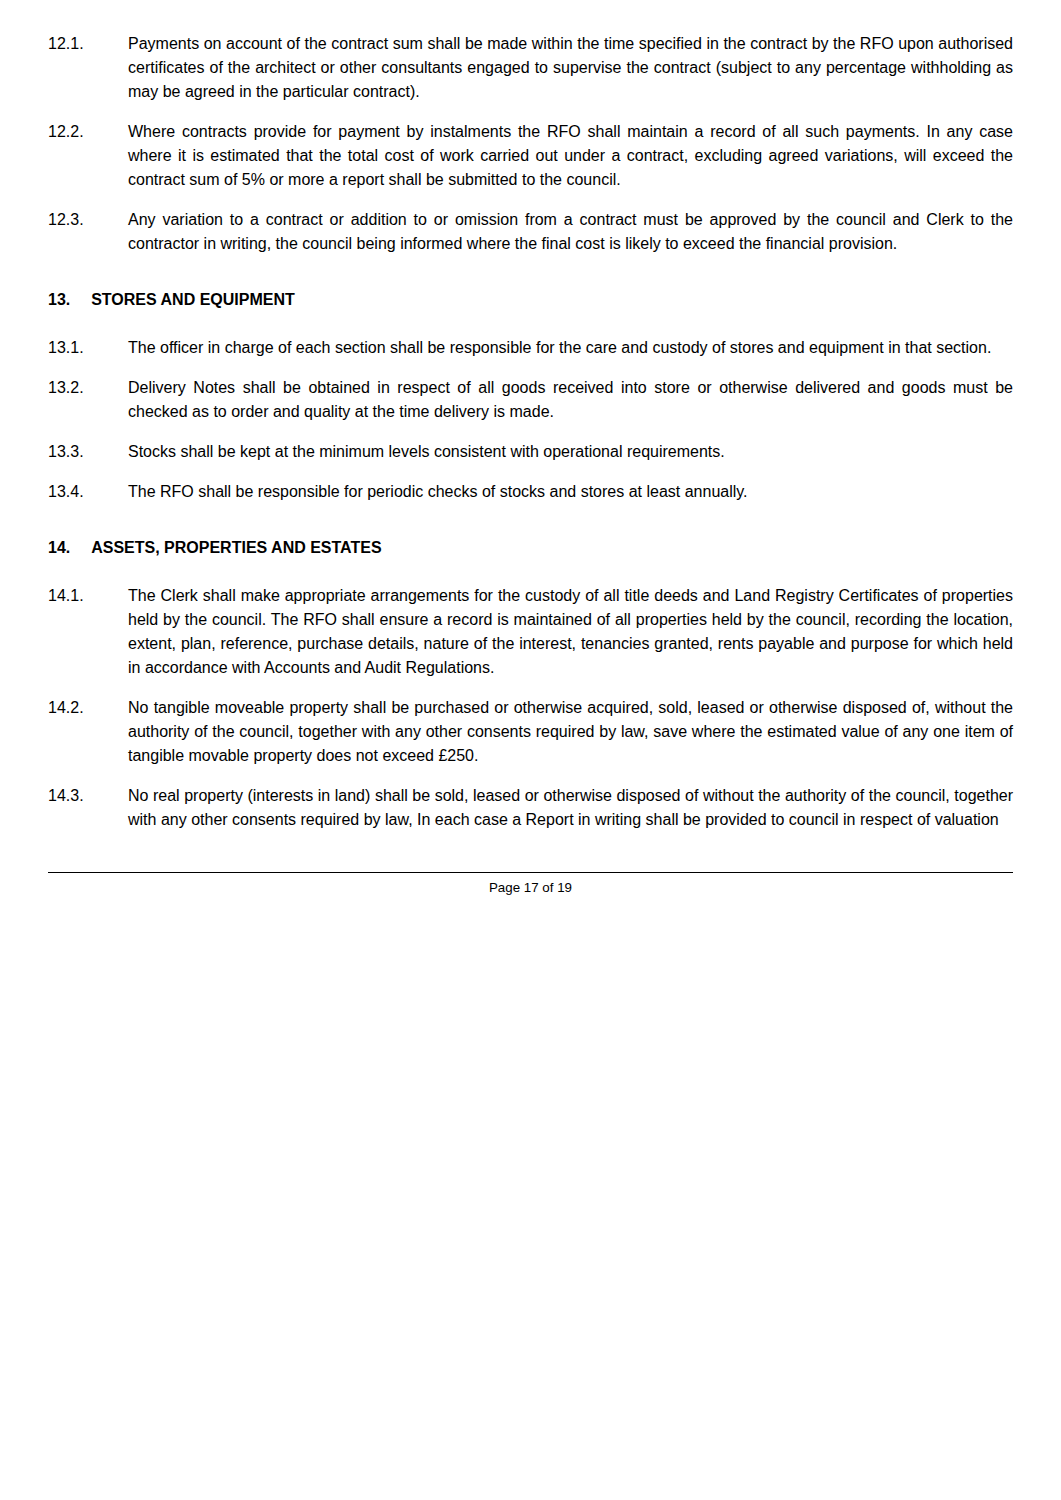12.1.
Payments on account of the contract sum shall be made within the time specified in the contract by the RFO upon authorised certificates of the architect or other consultants engaged to supervise the contract (subject to any percentage withholding as may be agreed in the particular contract).
12.2.
Where contracts provide for payment by instalments the RFO shall maintain a record of all such payments. In any case where it is estimated that the total cost of work carried out under a contract, excluding agreed variations, will exceed the contract sum of 5% or more a report shall be submitted to the council.
12.3.
Any variation to a contract or addition to or omission from a contract must be approved by the council and Clerk to the contractor in writing, the council being informed where the final cost is likely to exceed the financial provision.
13. STORES AND EQUIPMENT
13.1.
The officer in charge of each section shall be responsible for the care and custody of stores and equipment in that section.
13.2.
Delivery Notes shall be obtained in respect of all goods received into store or otherwise delivered and goods must be checked as to order and quality at the time delivery is made.
13.3.
Stocks shall be kept at the minimum levels consistent with operational requirements.
13.4.
The RFO shall be responsible for periodic checks of stocks and stores at least annually.
14. ASSETS, PROPERTIES AND ESTATES
14.1.
The Clerk shall make appropriate arrangements for the custody of all title deeds and Land Registry Certificates of properties held by the council. The RFO shall ensure a record is maintained of all properties held by the council, recording the location, extent, plan, reference, purchase details, nature of the interest, tenancies granted, rents payable and purpose for which held in accordance with Accounts and Audit Regulations.
14.2.
No tangible moveable property shall be purchased or otherwise acquired, sold, leased or otherwise disposed of, without the authority of the council, together with any other consents required by law, save where the estimated value of any one item of tangible movable property does not exceed £250.
14.3.
No real property (interests in land) shall be sold, leased or otherwise disposed of without the authority of the council, together with any other consents required by law, In each case a Report in writing shall be provided to council in respect of valuation
Page 17 of 19